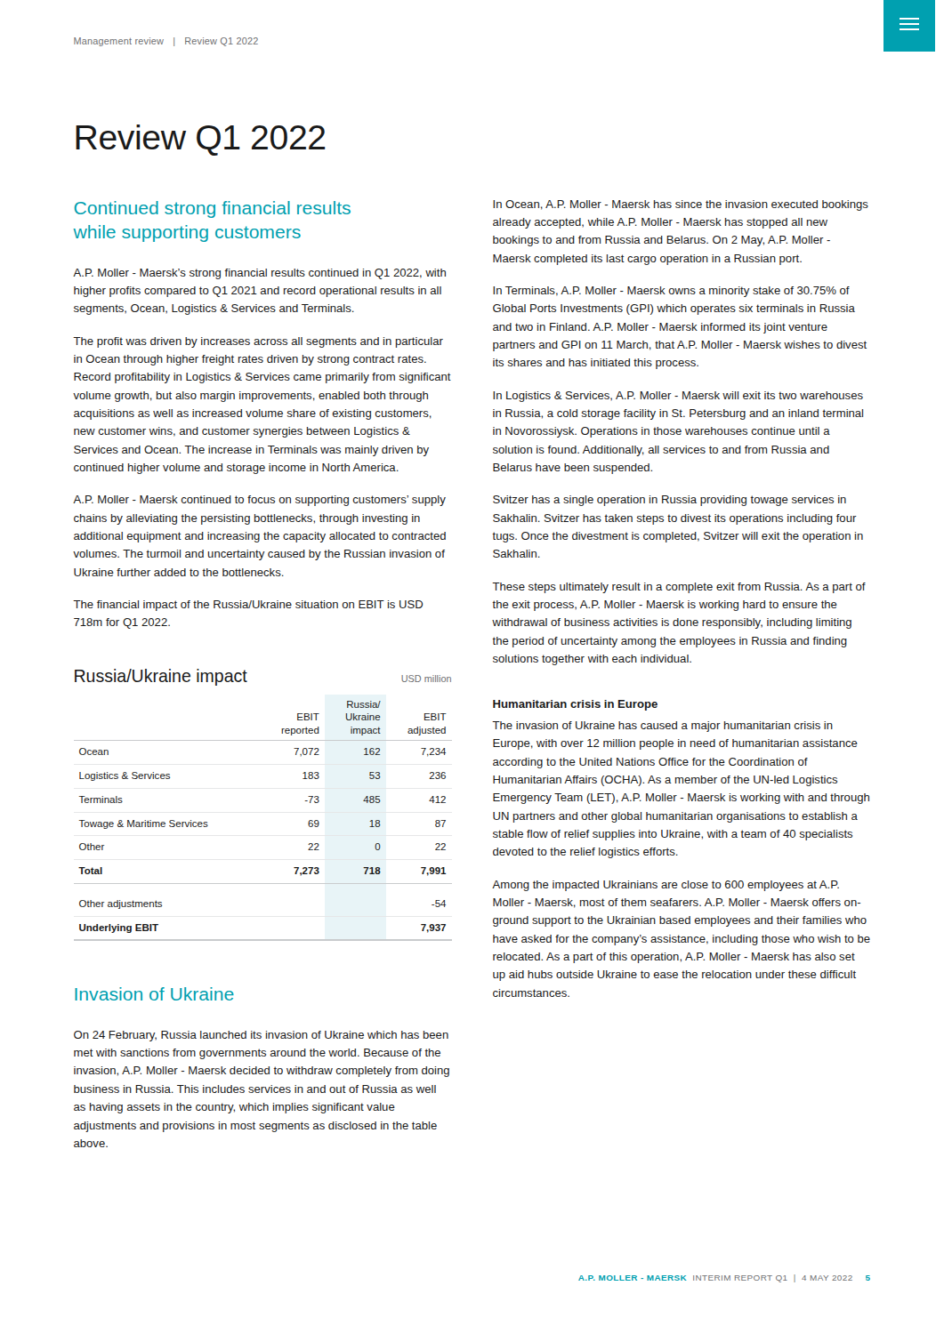Management review|Review Q1 2022
Review Q1 2022
Continued strong financial results
while supporting customers
A.P. Moller - Maersk’s strong financial results continued in Q1 2022, with higher profits compared to Q1 2021 and record operational results in all segments, Ocean, Logistics & Services and Terminals.
The profit was driven by increases across all segments and in particular in Ocean through higher freight rates driven by strong contract rates. Record profitability in Logistics & Services came primarily from significant volume growth, but also margin improvements, enabled both through acquisitions as well as increased volume share of existing customers, new customer wins, and customer synergies between Logistics & Services and Ocean. The increase in Terminals was mainly driven by continued higher volume and storage income in North America.
A.P. Moller - Maersk continued to focus on supporting customers’ supply chains by alleviating the persisting bottlenecks, through investing in additional equipment and increasing the capacity allocated to contracted volumes. The turmoil and uncertainty caused by the Russian invasion of Ukraine further added to the bottlenecks.
The financial impact of the Russia/Ukraine situation on EBIT is USD 718m for Q1 2022.
Russia/Ukraine impact
USD million
| | EBIT reported | Russia/ Ukraine impact | EBIT adjusted |
| --- | --- | --- | --- |
| Ocean | 7,072 | 162 | 7,234 |
| Logistics & Services | 183 | 53 | 236 |
| Terminals | -73 | 485 | 412 |
| Towage & Maritime Services | 69 | 18 | 87 |
| Other | 22 | 0 | 22 |
| Total | 7,273 | 718 | 7,991 |
| Other adjustments | | | -54 |
| Underlying EBIT | | | 7,937 |
Invasion of Ukraine
On 24 February, Russia launched its invasion of Ukraine which has been met with sanctions from governments around the world. Because of the invasion, A.P. Moller - Maersk decided to withdraw completely from doing business in Russia. This includes services in and out of Russia as well as having assets in the country, which implies significant value adjustments and provisions in most segments as disclosed in the table above.
In Ocean, A.P. Moller - Maersk has since the invasion executed bookings already accepted, while A.P. Moller - Maersk has stopped all new bookings to and from Russia and Belarus. On 2 May, A.P. Moller - Maersk completed its last cargo operation in a Russian port.
In Terminals, A.P. Moller - Maersk owns a minority stake of 30.75% of Global Ports Investments (GPI) which operates six terminals in Russia and two in Finland. A.P. Moller - Maersk informed its joint venture partners and GPI on 11 March, that A.P. Moller - Maersk wishes to divest its shares and has initiated this process.
In Logistics & Services, A.P. Moller - Maersk will exit its two warehouses in Russia, a cold storage facility in St. Petersburg and an inland terminal in Novorossiysk. Operations in those warehouses continue until a solution is found. Additionally, all services to and from Russia and Belarus have been suspended.
Svitzer has a single operation in Russia providing towage services in Sakhalin. Svitzer has taken steps to divest its operations including four tugs. Once the divestment is completed, Svitzer will exit the operation in Sakhalin.
These steps ultimately result in a complete exit from Russia. As a part of the exit process, A.P. Moller - Maersk is working hard to ensure the withdrawal of business activities is done responsibly, including limiting the period of uncertainty among the employees in Russia and finding solutions together with each individual.
Humanitarian crisis in Europe
The invasion of Ukraine has caused a major humanitarian crisis in Europe, with over 12 million people in need of humanitarian assistance according to the United Nations Office for the Coordination of Humanitarian Affairs (OCHA). As a member of the UN-led Logistics Emergency Team (LET), A.P. Moller - Maersk is working with and through UN partners and other global humanitarian organisations to establish a stable flow of relief supplies into Ukraine, with a team of 40 specialists devoted to the relief logistics efforts.
Among the impacted Ukrainians are close to 600 employees at A.P. Moller - Maersk, most of them seafarers. A.P. Moller - Maersk offers on-ground support to the Ukrainian based employees and their families who have asked for the company’s assistance, including those who wish to be relocated. As a part of this operation, A.P. Moller - Maersk has also set up aid hubs outside Ukraine to ease the relocation under these difficult circumstances.
A.P. MOLLER - MAERSK INTERIM REPORT Q1 | 4 MAY 20225